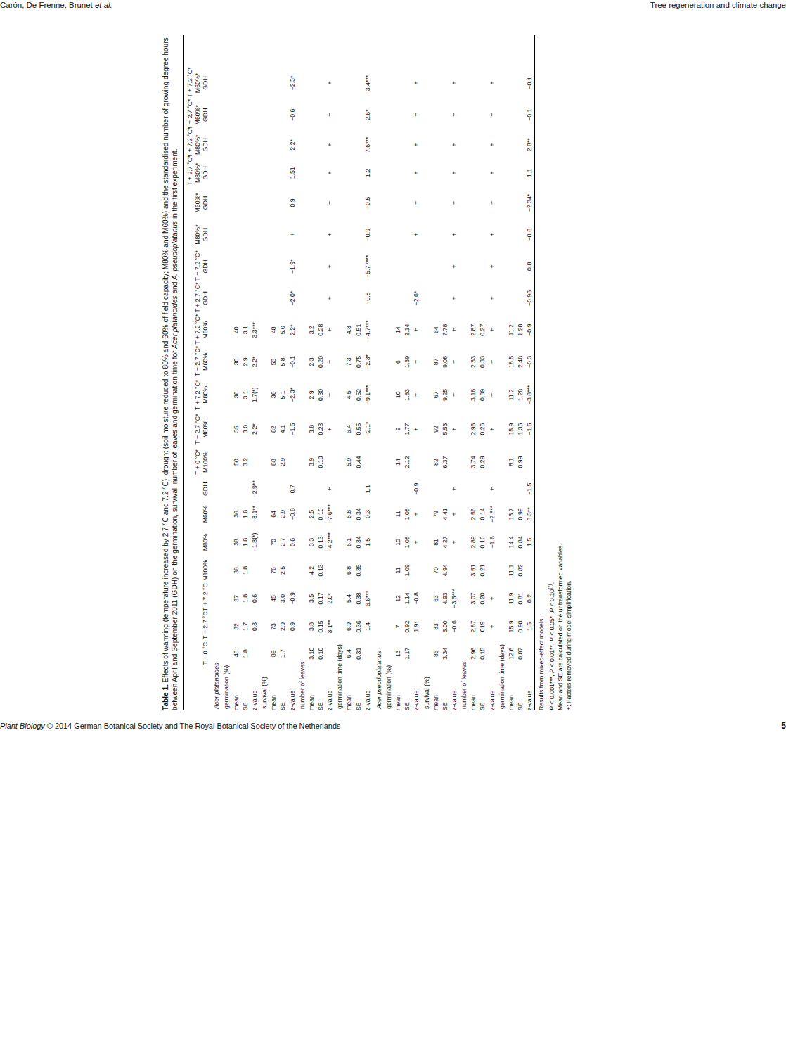Carón, De Frenne, Brunet et al.
Tree regeneration and climate change
Table 1. Effects of warming (temperature increased by 2.7 °C and 7.2 °C), drought (soil moisture reduced to 80% and 60% of field capacity; M80% and M60%) and the standardised number of growing degree hours between April and September 2011 (GDH) on the germination, survival, number of leaves and germination time for Acer platanoides and A. pseudoplatanus in the first experiment.
| | T + 0 °C | T + 2.7 °C | T + 7.2 °C | M100% | M80% | M60% | GDH | T + 0 °C* M100% | T + 2.7 °C* M80% | T + 7.2 °C* M80% | T + 2.7 °C* M60% | T + 7.2 °C* M60% | T + 2.7 °C* GDH | T + 7.2 °C* GDH | M80%* GDH | M60%* GDH | T + 2.7 °C* M80%* GDH | T + 7.2 °C* M80%* GDH | T + 2.7 °C* M60%* GDH | T + 7.2 °C* M60%* GDH | |
| --- | --- | --- | --- | --- | --- | --- | --- | --- | --- | --- | --- | --- | --- | --- | --- | --- | --- | --- | --- | --- | --- |
| Acer platanoides |
| germination (%) |
| mean | 43 | 32 | 37 | 38 | 38 | 36 | | 50 | 35 | 36 | 30 | 40 | | | | | | | | | |
| SE | 1.8 | 1.7 | 1.8 | 1.8 | 1.8 | 1.8 | | 3.2 | 3.0 | 3.1 | 2.9 | 3.1 | | | | | | | | | |
| z-value | | 0.3 | 0.6 | | −1.8(*) | −3.1** | −2.9** | | 2.2* | 1.7(*) | 2.2* | 3.3*** | | | | | | | | | |
| survival (%) |
| mean | 89 | 73 | 45 | 76 | 70 | 64 | | 88 | 82 | 36 | 53 | 48 | | | | | | | | | |
| SE | 1.7 | 2.9 | 3.0 | 2.5 | 2.7 | 2.9 | | 2.9 | 4.1 | 5.1 | 5.8 | 5.0 | | | | | | | | | |
| z-value | | 0.9 | −0.9 | | 0.6 | −0.8 | 0.7 | | −1.5 | −2.3* | −0.1 | 2.2* | −2.0* | −1.9* | + | 0.9 | 1.51 | 2.2* | −0.6 | −2.3* | |
| number of leaves |
| mean | 3.10 | 3.8 | 3.5 | 4.2 | 3.3 | 2.5 | | 3.9 | 3.8 | 2.9 | 2.3 | 3.2 | | | | | | | | | |
| SE | 0.10 | 0.15 | 0.17 | 0.13 | 0.13 | 0.10 | | 0.19 | 0.23 | 0.30 | 0.20 | 0.28 | | | | | | | | | |
| z-value | | 3.1** | 2.0* | | −4.2*** | −7.6*** | + | | + | + | + | + | + | + | + | + | + | + | + | + | |
| germination time (days) |
| mean | 6.4 | 6.9 | 5.4 | 6.8 | 6.1 | 5.8 | | 5.9 | 6.4 | 4.5 | 7.3 | 4.3 | | | | | | | | | |
| SE | 0.31 | 0.36 | 0.38 | 0.35 | 0.34 | 0.34 | | 0.44 | 0.55 | 0.52 | 0.75 | 0.51 | | | | | | | | | |
| z-value | | 1.4 | 6.6*** | | 1.5 | 0.3 | 1.1 | | −2.1* | −9.1*** | −2.3* | −4.7*** | −0.8 | −5.77*** | −0.9 | −0.5 | 1.2 | 7.6*** | 2.6* | 3.4*** | |
| Acer pseudoplatanus |
| germination (%) |
| mean | 13 | 7 | 12 | 11 | 10 | 11 | | 14 | 9 | 10 | 6 | 14 | | | | | | | | | |
| SE | 1.17 | 0.92 | 1.14 | 1.09 | 1.08 | 1.08 | | 2.12 | 1.77 | 1.83 | 1.39 | 2.14 | | | | | | | | | |
| z-value | | 1.9* | −0.8 | | + | + | −0.9 | | + | + | + | + | −2.6* | | + | + | + | + | + | + | |
| survival (%) |
| mean | 86 | 83 | 63 | 70 | 81 | 79 | | 82 | 92 | 67 | 87 | 64 | | | | | | | | | |
| SE | 3.34 | 5.00 | 4.93 | 4.94 | 4.27 | 4.41 | | 6.37 | 5.53 | 9.25 | 9.08 | 7.78 | | | | | | | | | |
| z-value | | −0.6 | −3.5*** | | + | + | + | | + | + | + | + | + | + | + | + | + | + | + | + | |
| number of leaves |
| mean | 2.96 | 2.87 | 3.07 | 3.51 | 2.89 | 2.56 | | 3.74 | 2.96 | 3.18 | 2.33 | 2.87 | | | | | | | | | |
| SE | 0.15 | 019 | 0.20 | 0.21 | 0.16 | 0.14 | | 0.29 | 0.26 | 0.39 | 0.33 | 0.27 | | | | | | | | | |
| z-value | | + | + | | −1.6 | −2.8** | + | | + | + | + | + | + | + | + | + | + | + | + | + | |
| germination time (days) |
| mean | 12.6 | 15.9 | 11.9 | 11.1 | 14.4 | 13.7 | | 8.1 | 15.9 | 11.2 | 18.5 | 11.2 | | | | | | | | | |
| SE | 0.87 | 0.98 | 0.81 | 0.82 | 0.84 | 0.99 | | 0.99 | 1.36 | 1.28 | 2.48 | 1.28 | | | | | | | | | |
| z-value | | 1.5 | 0.2 | | 1.5 | 3.3** | −1.5 | | −1.5 | −3.8*** | −0.3 | −0.9 | −0.96 | 0.8 | −0.6 | −2.34* | 1.1 | 2.8** | −0.1 | −0.1 | |
Results from mixed-effect models.
P < 0.001***, P < 0.01**, P < 0.05*, P < 0.10(*).
Mean and SE are calculated on the untransformed variables.
+: Factors removed during model simplification.
Plant Biology © 2014 German Botanical Society and The Royal Botanical Society of the Netherlands
5